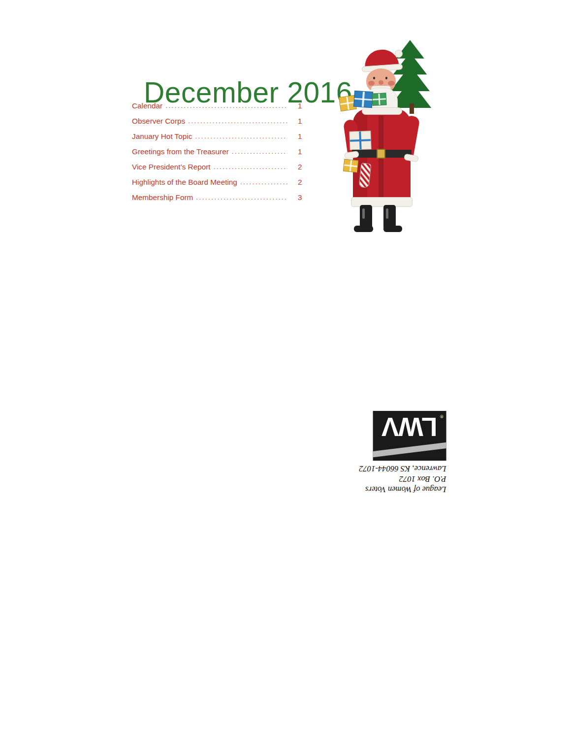December 2016
Calendar .......................................................................... 1
Observer Corps .......................................................................... 1
January Hot Topic .......................................................................... 1
Greetings from the Treasurer .......................................................................... 1
Vice President’s Report .......................................................................... 2
Highlights of the Board Meeting .......................................................................... 2
Membership Form .......................................................................... 3
League of Women Voters
P.O. Box 1072
Lawrence, KS 66044-1072
LWV ®